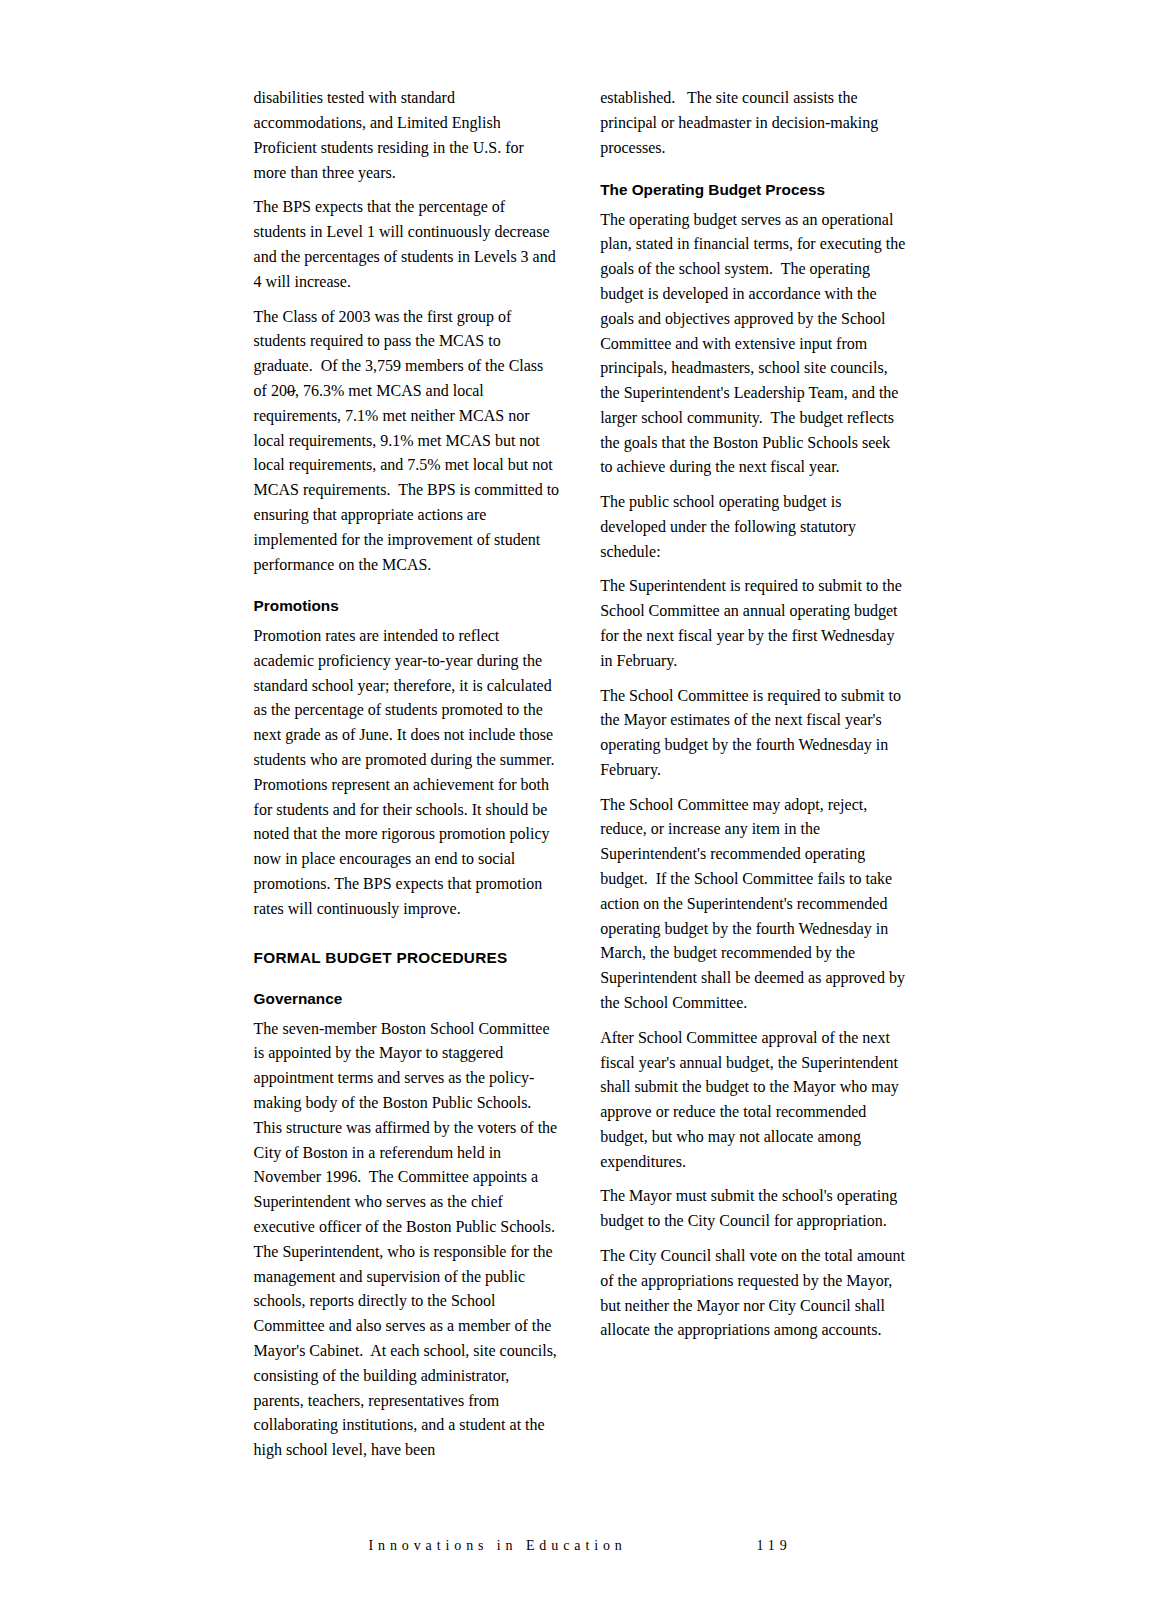disabilities tested with standard accommodations, and Limited English Proficient students residing in the U.S. for more than three years.
The BPS expects that the percentage of students in Level 1 will continuously decrease and the percentages of students in Levels 3 and 4 will increase.
The Class of 2003 was the first group of students required to pass the MCAS to graduate. Of the 3,759 members of the Class of 200, 76.3% met MCAS and local requirements, 7.1% met neither MCAS nor local requirements, 9.1% met MCAS but not local requirements, and 7.5% met local but not MCAS requirements. The BPS is committed to ensuring that appropriate actions are implemented for the improvement of student performance on the MCAS.
Promotions
Promotion rates are intended to reflect academic proficiency year-to-year during the standard school year; therefore, it is calculated as the percentage of students promoted to the next grade as of June. It does not include those students who are promoted during the summer. Promotions represent an achievement for both for students and for their schools. It should be noted that the more rigorous promotion policy now in place encourages an end to social promotions. The BPS expects that promotion rates will continuously improve.
Formal Budget Procedures
Governance
The seven-member Boston School Committee is appointed by the Mayor to staggered appointment terms and serves as the policy-making body of the Boston Public Schools. This structure was affirmed by the voters of the City of Boston in a referendum held in November 1996. The Committee appoints a Superintendent who serves as the chief executive officer of the Boston Public Schools. The Superintendent, who is responsible for the management and supervision of the public schools, reports directly to the School Committee and also serves as a member of the Mayor's Cabinet. At each school, site councils, consisting of the building administrator, parents, teachers, representatives from collaborating institutions, and a student at the high school level, have been
established. The site council assists the principal or headmaster in decision-making processes.
The Operating Budget Process
The operating budget serves as an operational plan, stated in financial terms, for executing the goals of the school system. The operating budget is developed in accordance with the goals and objectives approved by the School Committee and with extensive input from principals, headmasters, school site councils, the Superintendent's Leadership Team, and the larger school community. The budget reflects the goals that the Boston Public Schools seek to achieve during the next fiscal year.
The public school operating budget is developed under the following statutory schedule:
The Superintendent is required to submit to the School Committee an annual operating budget for the next fiscal year by the first Wednesday in February.
The School Committee is required to submit to the Mayor estimates of the next fiscal year's operating budget by the fourth Wednesday in February.
The School Committee may adopt, reject, reduce, or increase any item in the Superintendent's recommended operating budget. If the School Committee fails to take action on the Superintendent's recommended operating budget by the fourth Wednesday in March, the budget recommended by the Superintendent shall be deemed as approved by the School Committee.
After School Committee approval of the next fiscal year's annual budget, the Superintendent shall submit the budget to the Mayor who may approve or reduce the total recommended budget, but who may not allocate among expenditures.
The Mayor must submit the school's operating budget to the City Council for appropriation.
The City Council shall vote on the total amount of the appropriations requested by the Mayor, but neither the Mayor nor City Council shall allocate the appropriations among accounts.
Innovations in Education 119